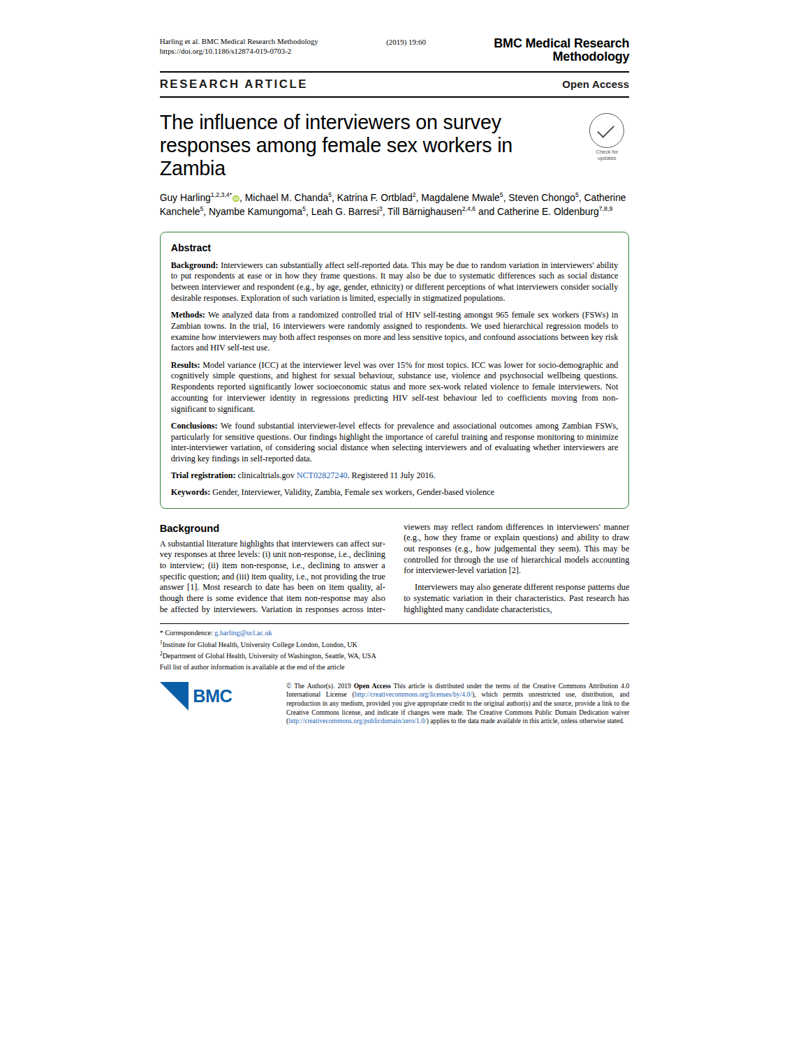Harling et al. BMC Medical Research Methodology
https://doi.org/10.1186/s12874-019-0703-2
(2019) 19:60
BMC Medical Research Methodology
RESEARCH ARTICLE
Open Access
The influence of interviewers on survey responses among female sex workers in Zambia
Check for
updates
Guy Harling1,2,3,4*iD, Michael M. Chanda5, Katrina F. Ortblad2, Magdalene Mwale5, Steven Chongo5, Catherine Kanchele5, Nyambe Kamungoma5, Leah G. Barresi3, Till Bärnighausen2,4,6 and Catherine E. Oldenburg7,8,9
Abstract
Background: Interviewers can substantially affect self-reported data. This may be due to random variation in interviewers' ability to put respondents at ease or in how they frame questions. It may also be due to systematic differences such as social distance between interviewer and respondent (e.g., by age, gender, ethnicity) or different perceptions of what interviewers consider socially desirable responses. Exploration of such variation is limited, especially in stigmatized populations.
Methods: We analyzed data from a randomized controlled trial of HIV self-testing amongst 965 female sex workers (FSWs) in Zambian towns. In the trial, 16 interviewers were randomly assigned to respondents. We used hierarchical regression models to examine how interviewers may both affect responses on more and less sensitive topics, and confound associations between key risk factors and HIV self-test use.
Results: Model variance (ICC) at the interviewer level was over 15% for most topics. ICC was lower for socio-demographic and cognitively simple questions, and highest for sexual behaviour, substance use, violence and psychosocial wellbeing questions. Respondents reported significantly lower socioeconomic status and more sex-work related violence to female interviewers. Not accounting for interviewer identity in regressions predicting HIV self-test behaviour led to coefficients moving from non-significant to significant.
Conclusions: We found substantial interviewer-level effects for prevalence and associational outcomes among Zambian FSWs, particularly for sensitive questions. Our findings highlight the importance of careful training and response monitoring to minimize inter-interviewer variation, of considering social distance when selecting interviewers and of evaluating whether interviewers are driving key findings in self-reported data.
Trial registration: clinicaltrials.gov NCT02827240. Registered 11 July 2016.
Keywords: Gender, Interviewer, Validity, Zambia, Female sex workers, Gender-based violence
Background
A substantial literature highlights that interviewers can affect survey responses at three levels: (i) unit non-response, i.e., declining to interview; (ii) item non-response, i.e., declining to answer a specific question; and (iii) item quality, i.e., not providing the true answer [1]. Most research to date has been on item quality, although there is some evidence that item non-response may also be affected by interviewers. Variation in responses across interviewers may reflect random differences in interviewers' manner (e.g., how they frame or explain questions) and ability to draw out responses (e.g., how judgemental they seem). This may be controlled for through the use of hierarchical models accounting for interviewer-level variation [2].
Interviewers may also generate different response patterns due to systematic variation in their characteristics. Past research has highlighted many candidate characteristics,
* Correspondence: g.harling@ucl.ac.uk
1Institute for Global Health, University College London, London, UK
2Department of Global Health, University of Washington, Seattle, WA, USA
Full list of author information is available at the end of the article
BMC
© The Author(s). 2019 Open Access This article is distributed under the terms of the Creative Commons Attribution 4.0 International License (http://creativecommons.org/licenses/by/4.0/), which permits unrestricted use, distribution, and reproduction in any medium, provided you give appropriate credit to the original author(s) and the source, provide a link to the Creative Commons license, and indicate if changes were made. The Creative Commons Public Domain Dedication waiver (http://creativecommons.org/publicdomain/zero/1.0/) applies to the data made available in this article, unless otherwise stated.